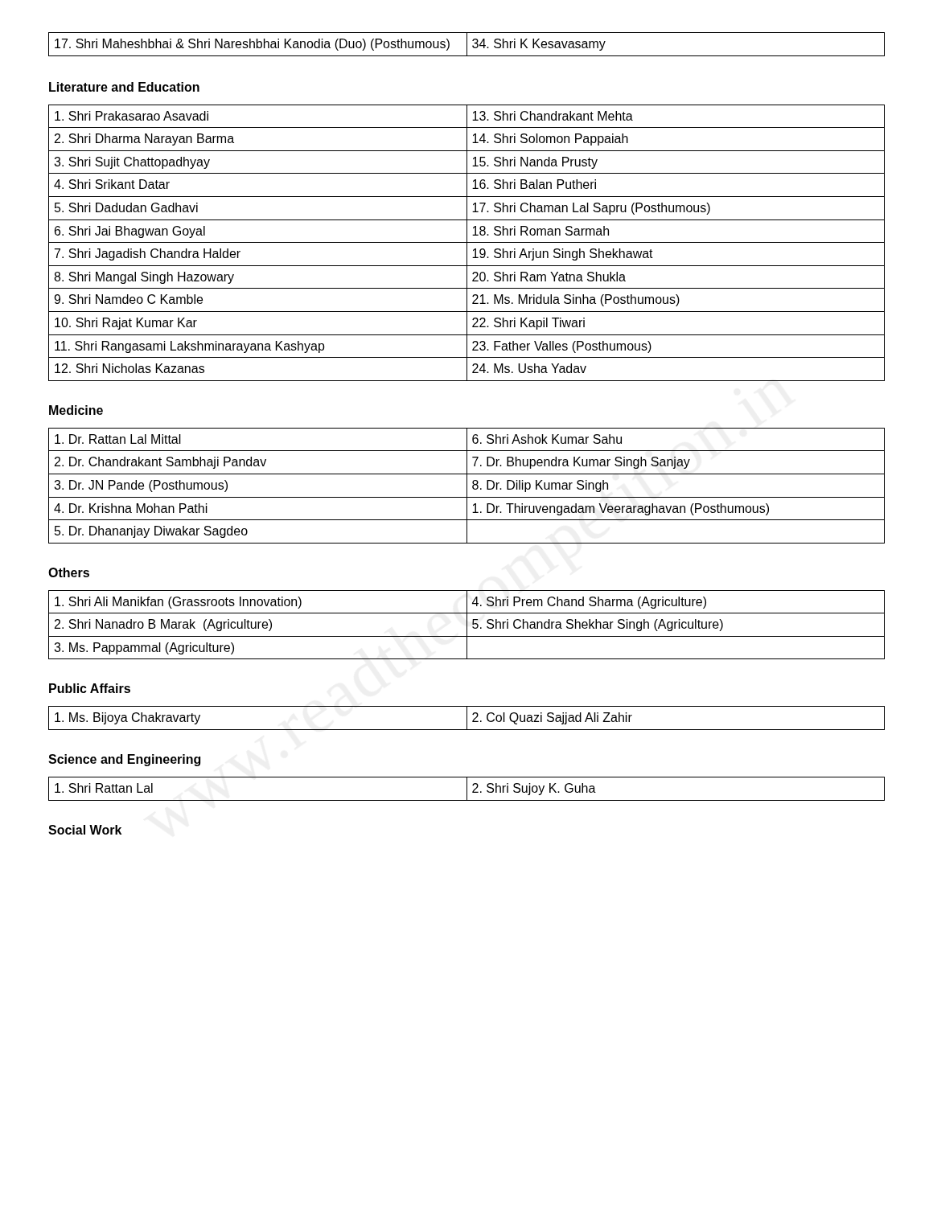www.readthecompetition.in
| 17. Shri Maheshbhai & Shri Nareshbhai Kanodia (Duo) (Posthumous) | 34. Shri K Kesavasamy |
Literature and Education
| 1. Shri Prakasarao Asavadi | 13. Shri Chandrakant Mehta |
| 2. Shri Dharma Narayan Barma | 14. Shri Solomon Pappaiah |
| 3. Shri Sujit Chattopadhyay | 15. Shri Nanda Prusty |
| 4. Shri Srikant Datar | 16. Shri Balan Putheri |
| 5. Shri Dadudan Gadhavi | 17. Shri Chaman Lal Sapru (Posthumous) |
| 6. Shri Jai Bhagwan Goyal | 18. Shri Roman Sarmah |
| 7. Shri Jagadish Chandra Halder | 19. Shri Arjun Singh Shekhawat |
| 8. Shri Mangal Singh Hazowary | 20. Shri Ram Yatna Shukla |
| 9. Shri Namdeo C Kamble | 21. Ms. Mridula Sinha (Posthumous) |
| 10. Shri Rajat Kumar Kar | 22. Shri Kapil Tiwari |
| 11. Shri Rangasami Lakshminarayana Kashyap | 23. Father Valles (Posthumous) |
| 12. Shri Nicholas Kazanas | 24. Ms. Usha Yadav |
Medicine
| 1. Dr. Rattan Lal Mittal | 6. Shri Ashok Kumar Sahu |
| 2. Dr. Chandrakant Sambhaji Pandav | 7. Dr. Bhupendra Kumar Singh Sanjay |
| 3. Dr. JN Pande (Posthumous) | 8. Dr. Dilip Kumar Singh |
| 4. Dr. Krishna Mohan Pathi | 1. Dr. Thiruvengadam Veeraraghavan (Posthumous) |
| 5. Dr. Dhananjay Diwakar Sagdeo | |
Others
| 1. Shri Ali Manikfan (Grassroots Innovation) | 4. Shri Prem Chand Sharma (Agriculture) |
| 2. Shri Nanadro B Marak (Agriculture) | 5. Shri Chandra Shekhar Singh (Agriculture) |
| 3. Ms. Pappammal (Agriculture) | |
Public Affairs
| 1. Ms. Bijoya Chakravarty | 2. Col Quazi Sajjad Ali Zahir |
Science and Engineering
| 1. Shri Rattan Lal | 2. Shri Sujoy K. Guha |
Social Work